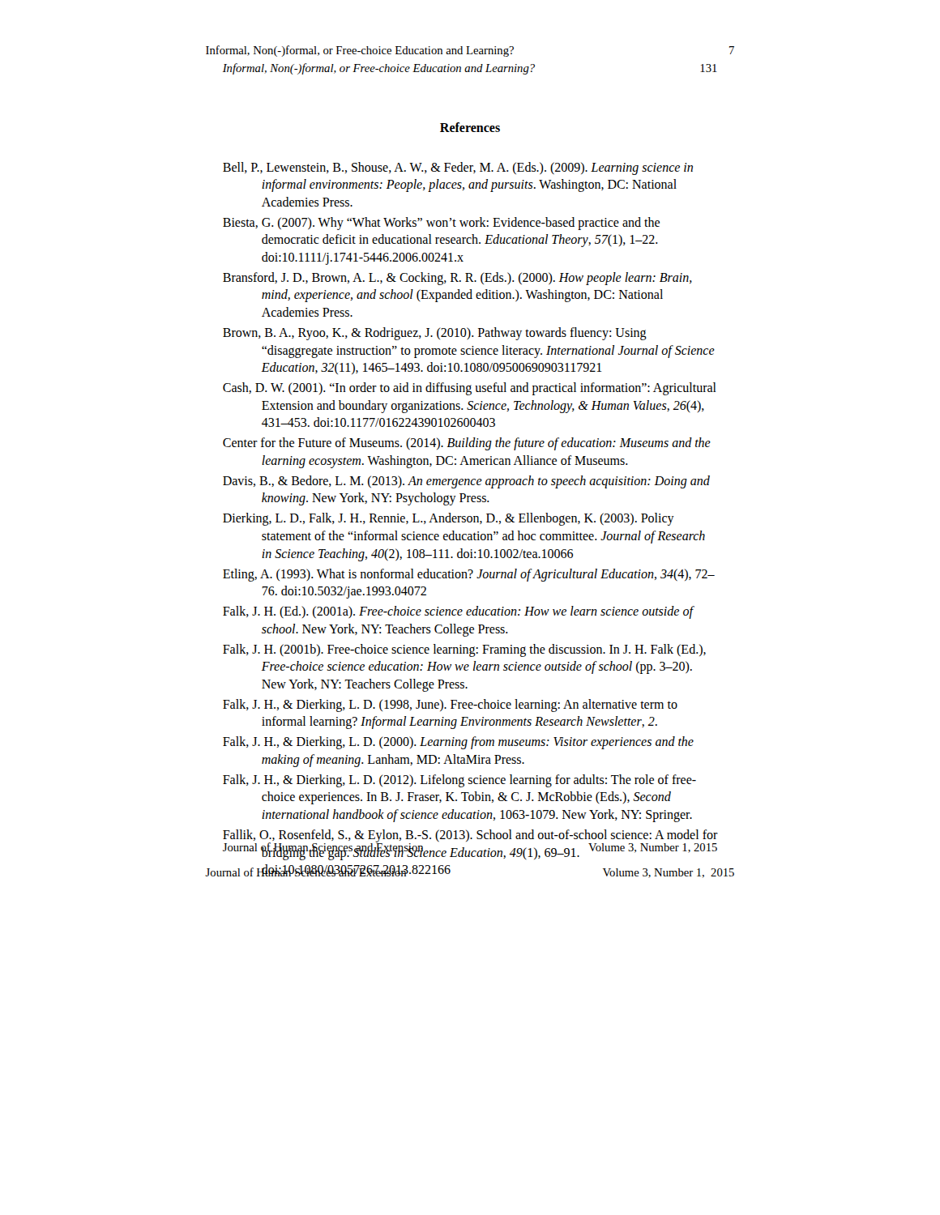Informal, Non(-)formal, or Free-choice Education and Learning?
7
Informal, Non(-)formal, or Free-choice Education and Learning?
131
References
Bell, P., Lewenstein, B., Shouse, A. W., & Feder, M. A. (Eds.). (2009). Learning science in informal environments: People, places, and pursuits. Washington, DC: National Academies Press.
Biesta, G. (2007). Why “What Works” won’t work: Evidence-based practice and the democratic deficit in educational research. Educational Theory, 57(1), 1–22. doi:10.1111/j.1741-5446.2006.00241.x
Bransford, J. D., Brown, A. L., & Cocking, R. R. (Eds.). (2000). How people learn: Brain, mind, experience, and school (Expanded edition.). Washington, DC: National Academies Press.
Brown, B. A., Ryoo, K., & Rodriguez, J. (2010). Pathway towards fluency: Using “disaggregate instruction” to promote science literacy. International Journal of Science Education, 32(11), 1465–1493. doi:10.1080/09500690903117921
Cash, D. W. (2001). “In order to aid in diffusing useful and practical information”: Agricultural Extension and boundary organizations. Science, Technology, & Human Values, 26(4), 431–453. doi:10.1177/016224390102600403
Center for the Future of Museums. (2014). Building the future of education: Museums and the learning ecosystem. Washington, DC: American Alliance of Museums.
Davis, B., & Bedore, L. M. (2013). An emergence approach to speech acquisition: Doing and knowing. New York, NY: Psychology Press.
Dierking, L. D., Falk, J. H., Rennie, L., Anderson, D., & Ellenbogen, K. (2003). Policy statement of the “informal science education” ad hoc committee. Journal of Research in Science Teaching, 40(2), 108–111. doi:10.1002/tea.10066
Etling, A. (1993). What is nonformal education? Journal of Agricultural Education, 34(4), 72–76. doi:10.5032/jae.1993.04072
Falk, J. H. (Ed.). (2001a). Free-choice science education: How we learn science outside of school. New York, NY: Teachers College Press.
Falk, J. H. (2001b). Free-choice science learning: Framing the discussion. In J. H. Falk (Ed.), Free-choice science education: How we learn science outside of school (pp. 3–20). New York, NY: Teachers College Press.
Falk, J. H., & Dierking, L. D. (1998, June). Free-choice learning: An alternative term to informal learning? Informal Learning Environments Research Newsletter, 2.
Falk, J. H., & Dierking, L. D. (2000). Learning from museums: Visitor experiences and the making of meaning. Lanham, MD: AltaMira Press.
Falk, J. H., & Dierking, L. D. (2012). Lifelong science learning for adults: The role of free-choice experiences. In B. J. Fraser, K. Tobin, & C. J. McRobbie (Eds.), Second international handbook of science education, 1063-1079. New York, NY: Springer.
Fallik, O., Rosenfeld, S., & Eylon, B.-S. (2013). School and out-of-school science: A model for bridging the gap. Studies in Science Education, 49(1), 69–91. doi:10.1080/03057267.2013.822166
Journal of Human Sciences and Extension
Volume 3, Number 1, 2015
Journal of Human Sciences and Extension
Volume 3, Number 1, 2015